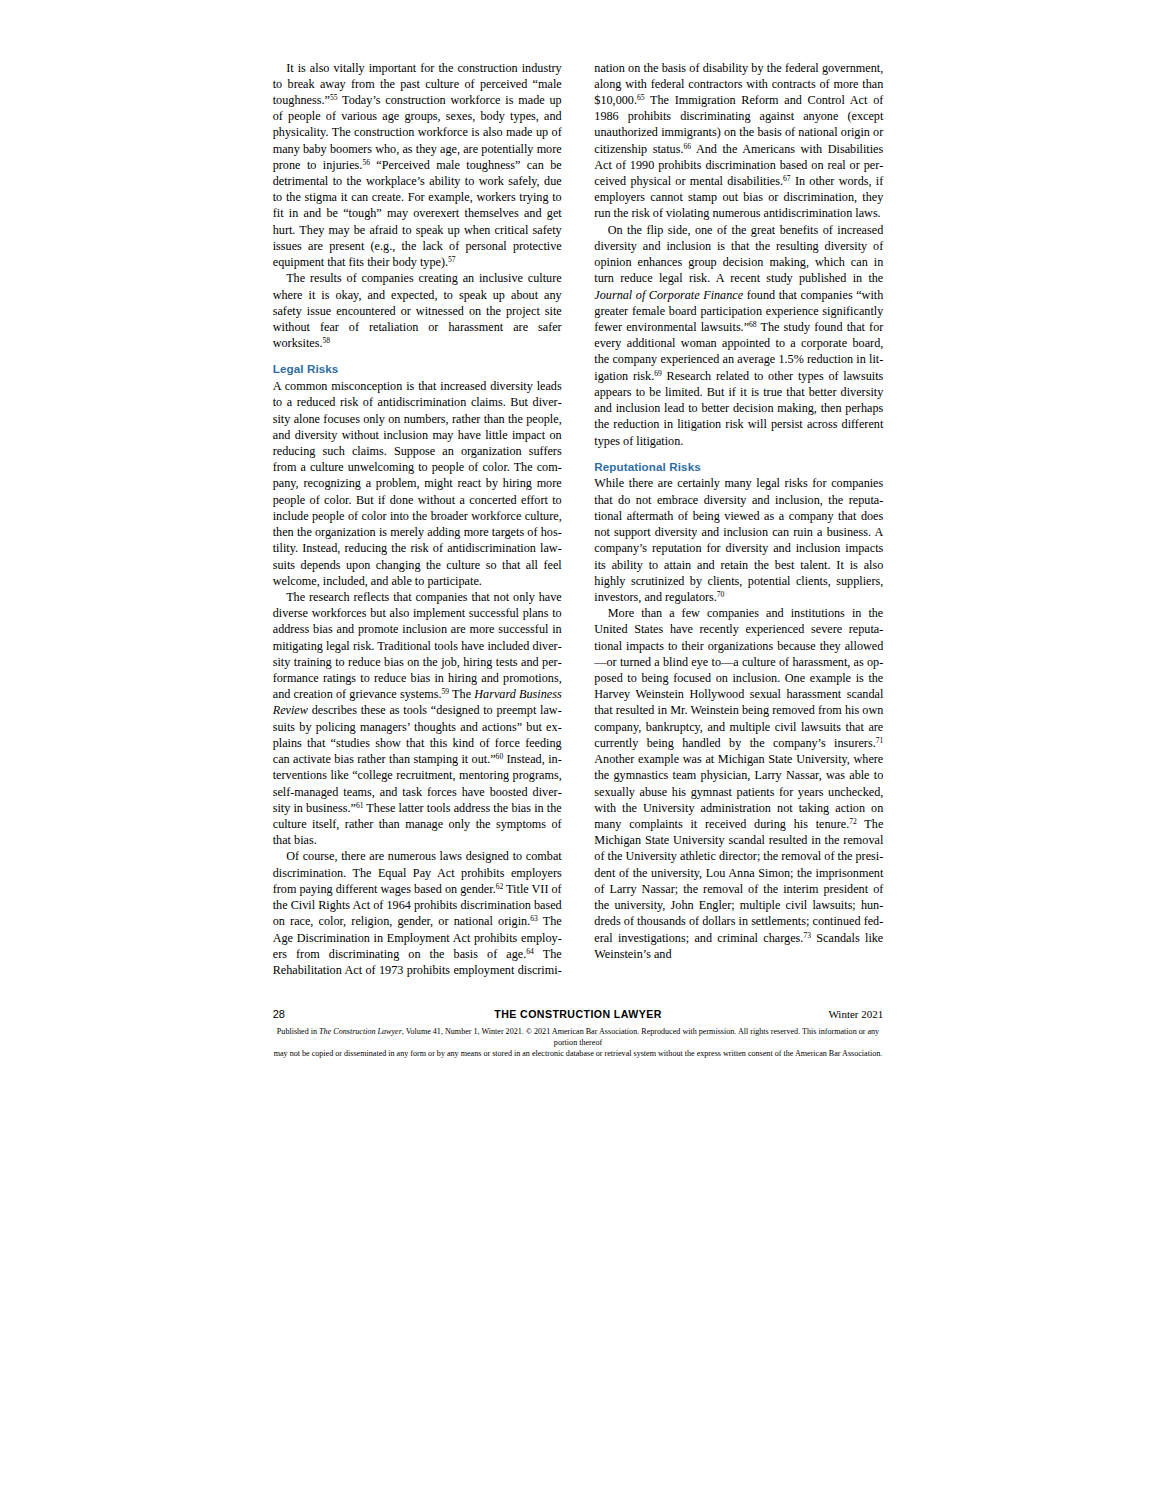It is also vitally important for the construction industry to break away from the past culture of perceived “male toughness.”55 Today’s construction workforce is made up of people of various age groups, sexes, body types, and physicality. The construction workforce is also made up of many baby boomers who, as they age, are potentially more prone to injuries.56 “Perceived male toughness” can be detrimental to the workplace’s ability to work safely, due to the stigma it can create. For example, workers trying to fit in and be “tough” may overexert themselves and get hurt. They may be afraid to speak up when critical safety issues are present (e.g., the lack of personal protective equipment that fits their body type).57
The results of companies creating an inclusive culture where it is okay, and expected, to speak up about any safety issue encountered or witnessed on the project site without fear of retaliation or harassment are safer worksites.58
Legal Risks
A common misconception is that increased diversity leads to a reduced risk of antidiscrimination claims. But diversity alone focuses only on numbers, rather than the people, and diversity without inclusion may have little impact on reducing such claims. Suppose an organization suffers from a culture unwelcoming to people of color. The company, recognizing a problem, might react by hiring more people of color. But if done without a concerted effort to include people of color into the broader workforce culture, then the organization is merely adding more targets of hostility. Instead, reducing the risk of antidiscrimination lawsuits depends upon changing the culture so that all feel welcome, included, and able to participate.
The research reflects that companies that not only have diverse workforces but also implement successful plans to address bias and promote inclusion are more successful in mitigating legal risk. Traditional tools have included diversity training to reduce bias on the job, hiring tests and performance ratings to reduce bias in hiring and promotions, and creation of grievance systems.59 The Harvard Business Review describes these as tools “designed to preempt lawsuits by policing managers’ thoughts and actions” but explains that “studies show that this kind of force feeding can activate bias rather than stamping it out.”60 Instead, interventions like “college recruitment, mentoring programs, self-managed teams, and task forces have boosted diversity in business.”61 These latter tools address the bias in the culture itself, rather than manage only the symptoms of that bias.
Of course, there are numerous laws designed to combat discrimination. The Equal Pay Act prohibits employers from paying different wages based on gender.62 Title VII of the Civil Rights Act of 1964 prohibits discrimination based on race, color, religion, gender, or national origin.63 The Age Discrimination in Employment Act prohibits employers from discriminating on the basis of age.64 The Rehabilitation Act of 1973 prohibits employment discrimination on the basis of disability by the federal government, along with federal contractors with contracts of more than $10,000.65 The Immigration Reform and Control Act of 1986 prohibits discriminating against anyone (except unauthorized immigrants) on the basis of national origin or citizenship status.66 And the Americans with Disabilities Act of 1990 prohibits discrimination based on real or perceived physical or mental disabilities.67 In other words, if employers cannot stamp out bias or discrimination, they run the risk of violating numerous antidiscrimination laws.
On the flip side, one of the great benefits of increased diversity and inclusion is that the resulting diversity of opinion enhances group decision making, which can in turn reduce legal risk. A recent study published in the Journal of Corporate Finance found that companies “with greater female board participation experience significantly fewer environmental lawsuits.”68 The study found that for every additional woman appointed to a corporate board, the company experienced an average 1.5% reduction in litigation risk.69 Research related to other types of lawsuits appears to be limited. But if it is true that better diversity and inclusion lead to better decision making, then perhaps the reduction in litigation risk will persist across different types of litigation.
Reputational Risks
While there are certainly many legal risks for companies that do not embrace diversity and inclusion, the reputational aftermath of being viewed as a company that does not support diversity and inclusion can ruin a business. A company’s reputation for diversity and inclusion impacts its ability to attain and retain the best talent. It is also highly scrutinized by clients, potential clients, suppliers, investors, and regulators.70
More than a few companies and institutions in the United States have recently experienced severe reputational impacts to their organizations because they allowed—or turned a blind eye to—a culture of harassment, as opposed to being focused on inclusion. One example is the Harvey Weinstein Hollywood sexual harassment scandal that resulted in Mr. Weinstein being removed from his own company, bankruptcy, and multiple civil lawsuits that are currently being handled by the company’s insurers.71 Another example was at Michigan State University, where the gymnastics team physician, Larry Nassar, was able to sexually abuse his gymnast patients for years unchecked, with the University administration not taking action on many complaints it received during his tenure.72 The Michigan State University scandal resulted in the removal of the University athletic director; the removal of the president of the university, Lou Anna Simon; the imprisonment of Larry Nassar; the removal of the interim president of the university, John Engler; multiple civil lawsuits; hundreds of thousands of dollars in settlements; continued federal investigations; and criminal charges.73 Scandals like Weinstein’s and
28
THE CONSTRUCTION LAWYER
Winter 2021
Published in The Construction Lawyer, Volume 41, Number 1, Winter 2021. © 2021 American Bar Association. Reproduced with permission. All rights reserved. This information or any portion thereof
may not be copied or disseminated in any form or by any means or stored in an electronic database or retrieval system without the express written consent of the American Bar Association.